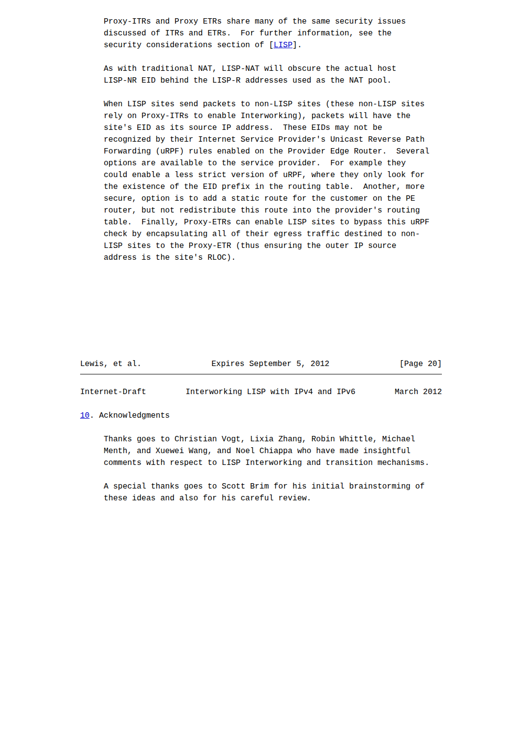Proxy-ITRs and Proxy ETRs share many of the same security issues
discussed of ITRs and ETRs.  For further information, see the
security considerations section of [LISP].
As with traditional NAT, LISP-NAT will obscure the actual host
LISP-NR EID behind the LISP-R addresses used as the NAT pool.
When LISP sites send packets to non-LISP sites (these non-LISP sites
rely on Proxy-ITRs to enable Interworking), packets will have the
site's EID as its source IP address.  These EIDs may not be
recognized by their Internet Service Provider's Unicast Reverse Path
Forwarding (uRPF) rules enabled on the Provider Edge Router.  Several
options are available to the service provider.  For example they
could enable a less strict version of uRPF, where they only look for
the existence of the EID prefix in the routing table.  Another, more
secure, option is to add a static route for the customer on the PE
router, but not redistribute this route into the provider's routing
table.  Finally, Proxy-ETRs can enable LISP sites to bypass this uRPF
check by encapsulating all of their egress traffic destined to non-
LISP sites to the Proxy-ETR (thus ensuring the outer IP source
address is the site's RLOC).
Lewis, et al. Expires September 5, 2012[Page 20]
Internet-Draft Interworking LISP with IPv4 and IPv6 March 2012
10. Acknowledgments
Thanks goes to Christian Vogt, Lixia Zhang, Robin Whittle, Michael
Menth, and Xuewei Wang, and Noel Chiappa who have made insightful
comments with respect to LISP Interworking and transition mechanisms.
A special thanks goes to Scott Brim for his initial brainstorming of
these ideas and also for his careful review.